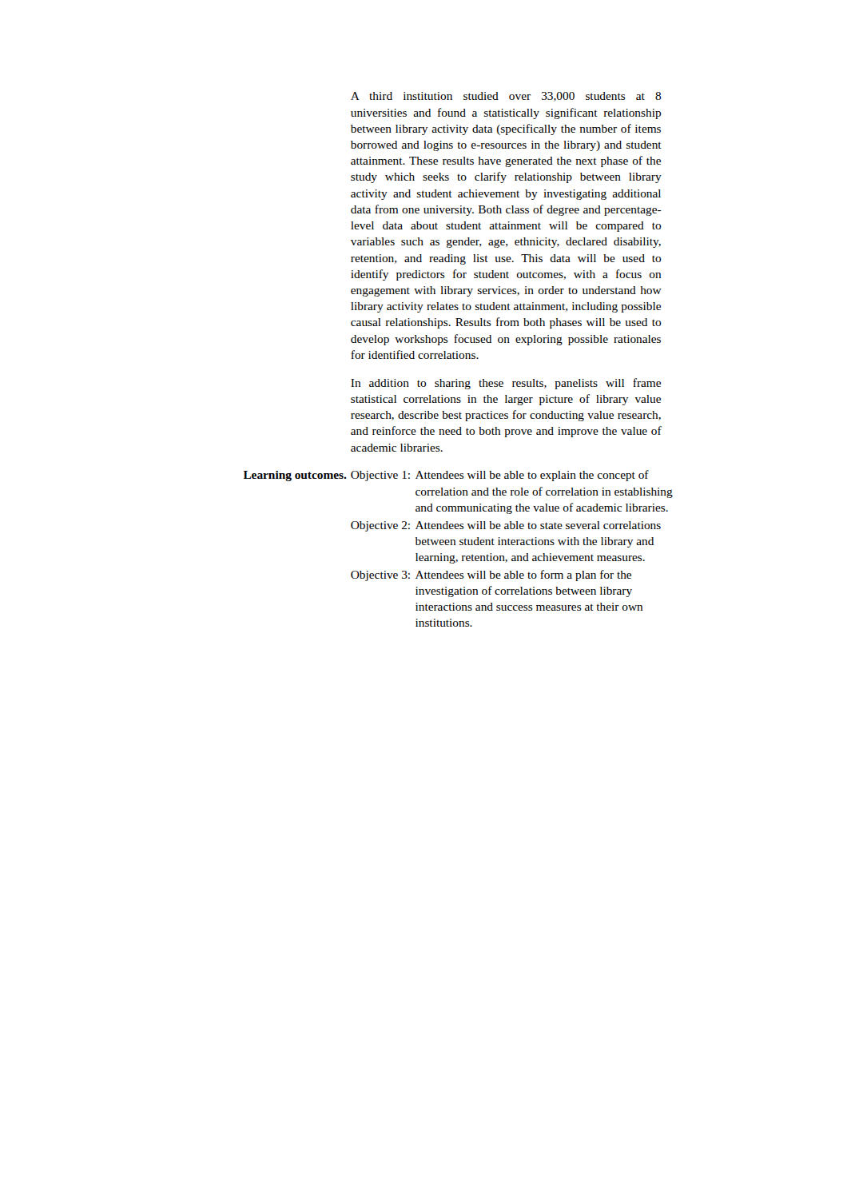A third institution studied over 33,000 students at 8 universities and found a statistically significant relationship between library activity data (specifically the number of items borrowed and logins to e-resources in the library) and student attainment. These results have generated the next phase of the study which seeks to clarify relationship between library activity and student achievement by investigating additional data from one university. Both class of degree and percentage-level data about student attainment will be compared to variables such as gender, age, ethnicity, declared disability, retention, and reading list use. This data will be used to identify predictors for student outcomes, with a focus on engagement with library services, in order to understand how library activity relates to student attainment, including possible causal relationships. Results from both phases will be used to develop workshops focused on exploring possible rationales for identified correlations.
In addition to sharing these results, panelists will frame statistical correlations in the larger picture of library value research, describe best practices for conducting value research, and reinforce the need to both prove and improve the value of academic libraries.
Learning outcomes.
Objective 1:
Attendees will be able to explain the concept of correlation and the role of correlation in establishing and communicating the value of academic libraries.
Objective 2:
Attendees will be able to state several correlations between student interactions with the library and learning, retention, and achievement measures.
Objective 3:
Attendees will be able to form a plan for the investigation of correlations between library interactions and success measures at their own institutions.